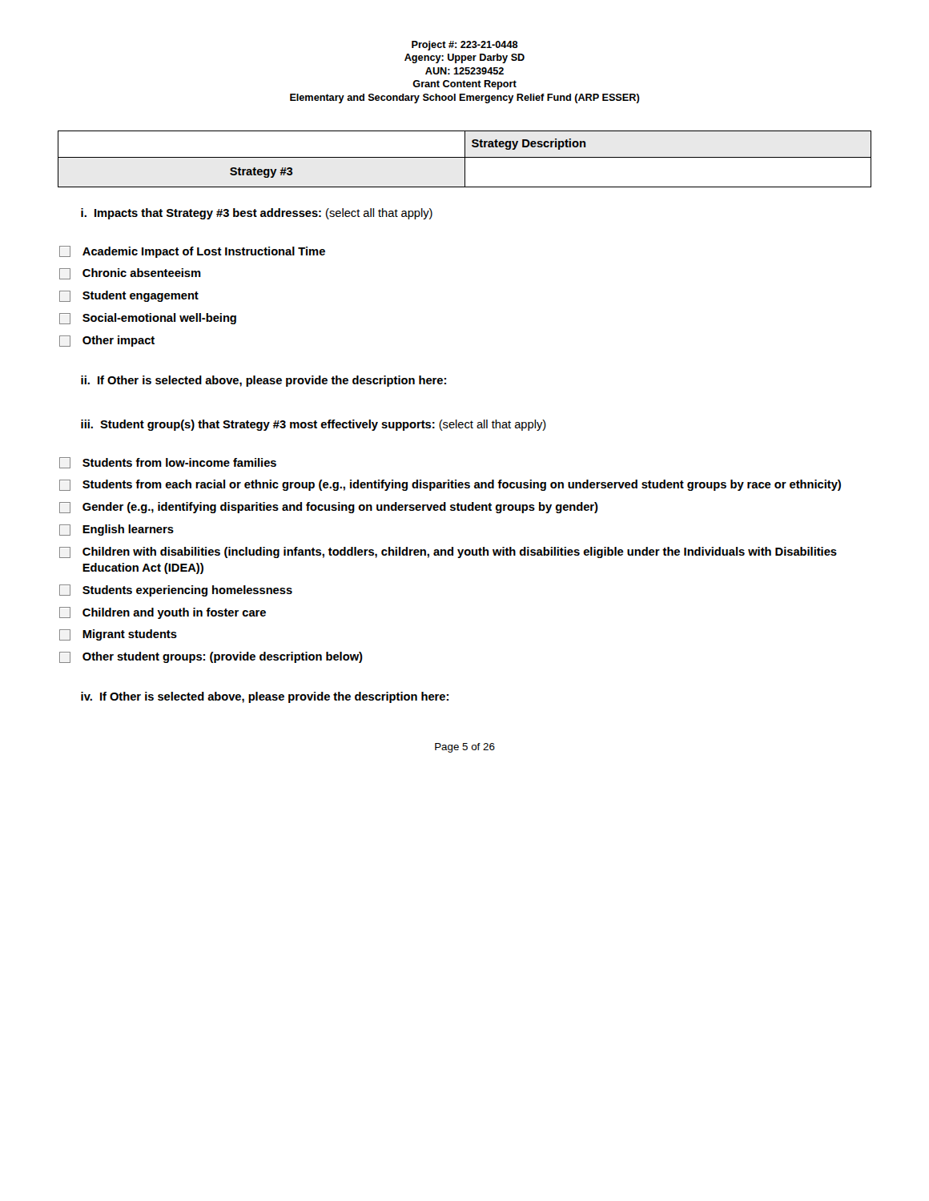Project #: 223-21-0448
Agency: Upper Darby SD
AUN: 125239452
Grant Content Report
Elementary and Secondary School Emergency Relief Fund (ARP ESSER)
| | Strategy Description |
| Strategy #3 | |
i. Impacts that Strategy #3 best addresses: (select all that apply)
Academic Impact of Lost Instructional Time
Chronic absenteeism
Student engagement
Social-emotional well-being
Other impact
ii. If Other is selected above, please provide the description here:
iii. Student group(s) that Strategy #3 most effectively supports: (select all that apply)
Students from low-income families
Students from each racial or ethnic group (e.g., identifying disparities and focusing on underserved student groups by race or ethnicity)
Gender (e.g., identifying disparities and focusing on underserved student groups by gender)
English learners
Children with disabilities (including infants, toddlers, children, and youth with disabilities eligible under the Individuals with Disabilities Education Act (IDEA))
Students experiencing homelessness
Children and youth in foster care
Migrant students
Other student groups: (provide description below)
iv. If Other is selected above, please provide the description here:
Page 5 of 26